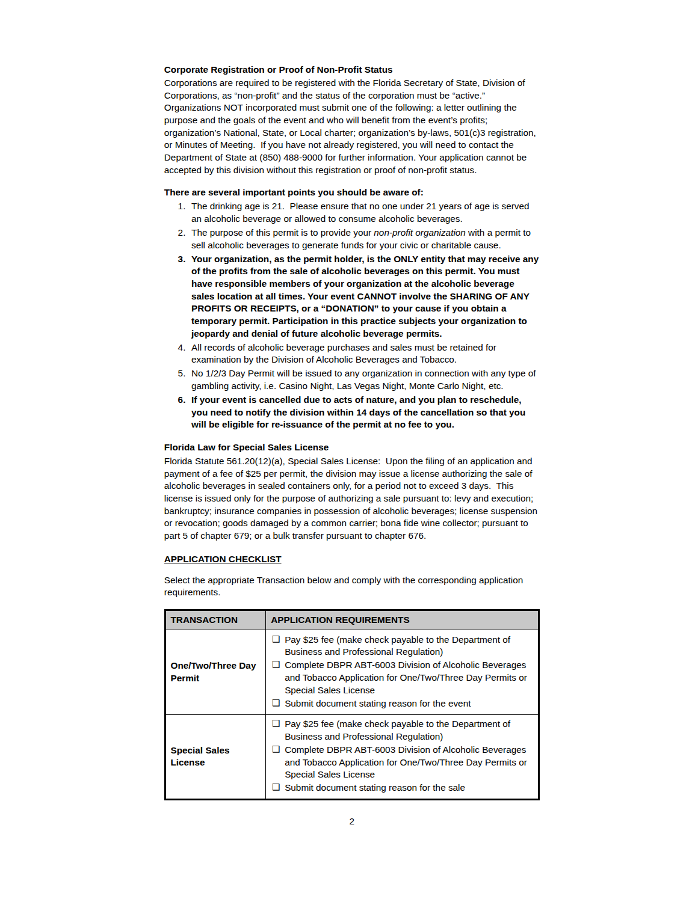Corporate Registration or Proof of Non-Profit Status
Corporations are required to be registered with the Florida Secretary of State, Division of Corporations, as “non-profit” and the status of the corporation must be “active.” Organizations NOT incorporated must submit one of the following: a letter outlining the purpose and the goals of the event and who will benefit from the event’s profits; organization’s National, State, or Local charter; organization’s by-laws, 501(c)3 registration, or Minutes of Meeting. If you have not already registered, you will need to contact the Department of State at (850) 488-9000 for further information. Your application cannot be accepted by this division without this registration or proof of non-profit status.
There are several important points you should be aware of:
The drinking age is 21. Please ensure that no one under 21 years of age is served an alcoholic beverage or allowed to consume alcoholic beverages.
The purpose of this permit is to provide your non-profit organization with a permit to sell alcoholic beverages to generate funds for your civic or charitable cause.
Your organization, as the permit holder, is the ONLY entity that may receive any of the profits from the sale of alcoholic beverages on this permit. You must have responsible members of your organization at the alcoholic beverage sales location at all times. Your event CANNOT involve the SHARING OF ANY PROFITS OR RECEIPTS, or a “DONATION” to your cause if you obtain a temporary permit. Participation in this practice subjects your organization to jeopardy and denial of future alcoholic beverage permits.
All records of alcoholic beverage purchases and sales must be retained for examination by the Division of Alcoholic Beverages and Tobacco.
No 1/2/3 Day Permit will be issued to any organization in connection with any type of gambling activity, i.e. Casino Night, Las Vegas Night, Monte Carlo Night, etc.
If your event is cancelled due to acts of nature, and you plan to reschedule, you need to notify the division within 14 days of the cancellation so that you will be eligible for re-issuance of the permit at no fee to you.
Florida Law for Special Sales License
Florida Statute 561.20(12)(a), Special Sales License: Upon the filing of an application and payment of a fee of $25 per permit, the division may issue a license authorizing the sale of alcoholic beverages in sealed containers only, for a period not to exceed 3 days. This license is issued only for the purpose of authorizing a sale pursuant to: levy and execution; bankruptcy; insurance companies in possession of alcoholic beverages; license suspension or revocation; goods damaged by a common carrier; bona fide wine collector; pursuant to part 5 of chapter 679; or a bulk transfer pursuant to chapter 676.
APPLICATION CHECKLIST
Select the appropriate Transaction below and comply with the corresponding application requirements.
| TRANSACTION | APPLICATION REQUIREMENTS |
| --- | --- |
| One/Two/Three Day Permit | Pay $25 fee (make check payable to the Department of Business and Professional Regulation) Complete DBPR ABT-6003 Division of Alcoholic Beverages and Tobacco Application for One/Two/Three Day Permits or Special Sales License Submit document stating reason for the event |
| Special Sales License | Pay $25 fee (make check payable to the Department of Business and Professional Regulation) Complete DBPR ABT-6003 Division of Alcoholic Beverages and Tobacco Application for One/Two/Three Day Permits or Special Sales License Submit document stating reason for the sale |
2